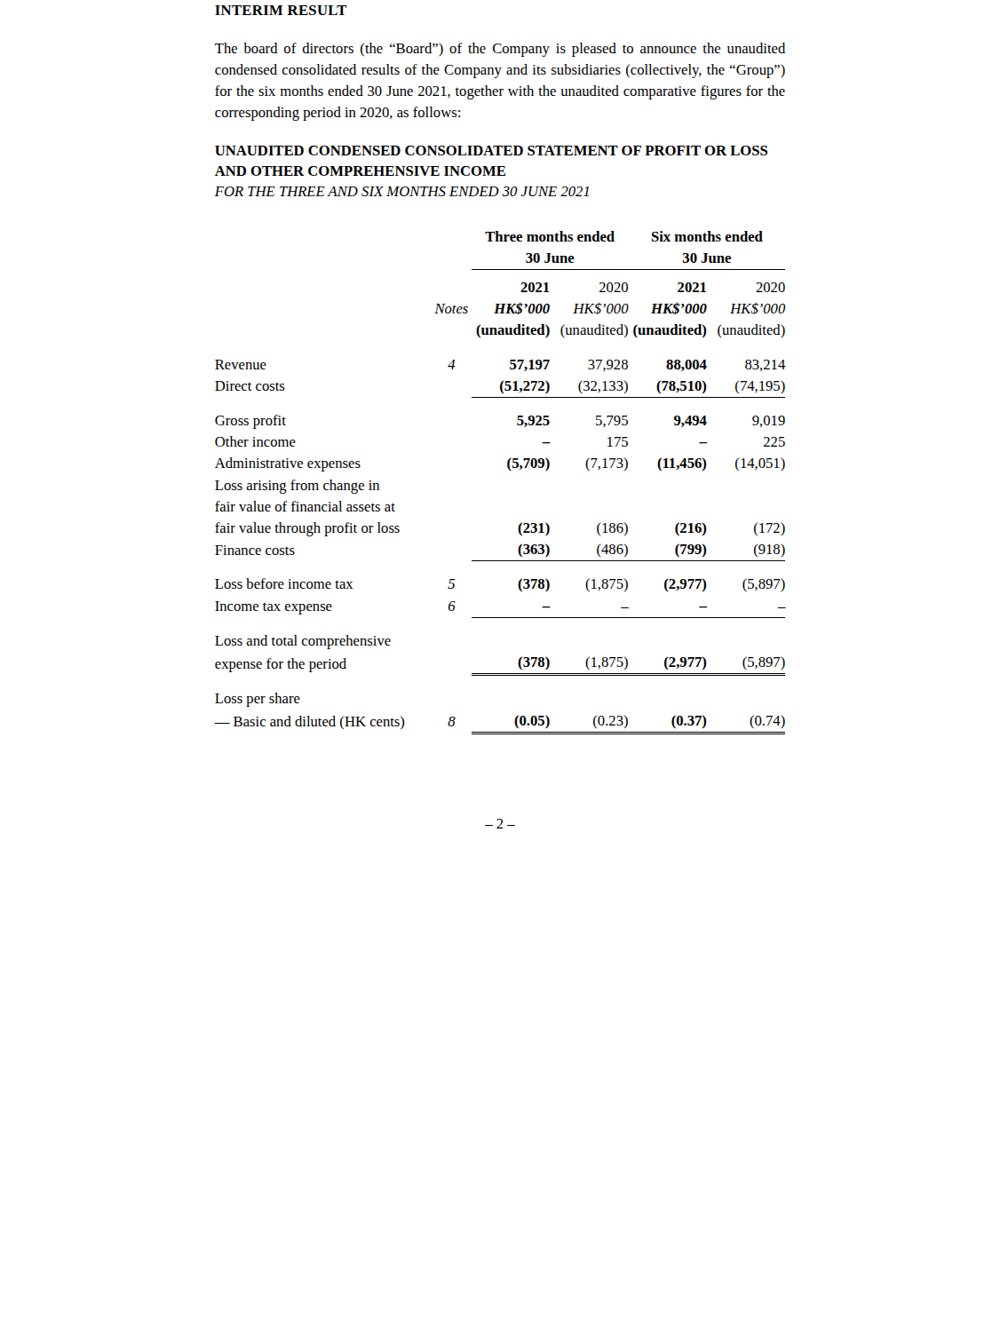INTERIM RESULT
The board of directors (the “Board”) of the Company is pleased to announce the unaudited condensed consolidated results of the Company and its subsidiaries (collectively, the “Group”) for the six months ended 30 June 2021, together with the unaudited comparative figures for the corresponding period in 2020, as follows:
UNAUDITED CONDENSED CONSOLIDATED STATEMENT OF PROFIT OR LOSS
AND OTHER COMPREHENSIVE INCOME
FOR THE THREE AND SIX MONTHS ENDED 30 JUNE 2021
| | | Three months ended | Six months ended |
| | | 30 June | 30 June |
| | | 2021 | 2020 | 2021 | 2020 |
| | Notes | HK$’000 | HK$’000 | HK$’000 | HK$’000 |
| | | (unaudited) | (unaudited) | (unaudited) | (unaudited) |
| Revenue | 4 | 57,197 | 37,928 | 88,004 | 83,214 |
| Direct costs | | (51,272) | (32,133) | (78,510) | (74,195) |
| Gross profit | | 5,925 | 5,795 | 9,494 | 9,019 |
| Other income | | – | 175 | – | 225 |
| Administrative expenses | | (5,709) | (7,173) | (11,456) | (14,051) |
| Loss arising from change in | | | | | |
| fair value of financial assets at | | | | | |
| fair value through profit or loss | | (231) | (186) | (216) | (172) |
| Finance costs | | (363) | (486) | (799) | (918) |
| Loss before income tax | 5 | (378) | (1,875) | (2,977) | (5,897) |
| Income tax expense | 6 | – | – | – | – |
| Loss and total comprehensive | | | | | |
| expense for the period | | (378) | (1,875) | (2,977) | (5,897) |
| Loss per share | | | | | |
| — Basic and diluted (HK cents) | 8 | (0.05) | (0.23) | (0.37) | (0.74) |
– 2 –